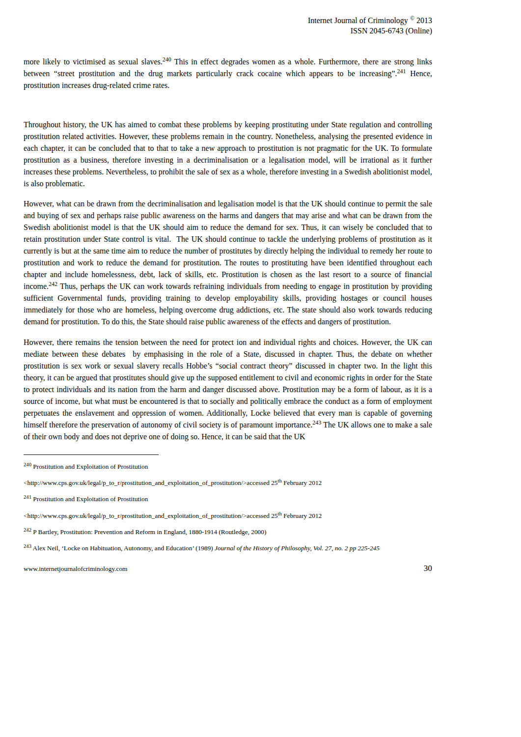Internet Journal of Criminology © 2013 ISSN 2045-6743 (Online)
more likely to victimised as sexual slaves.240 This in effect degrades women as a whole. Furthermore, there are strong links between “street prostitution and the drug markets particularly crack cocaine which appears to be increasing”.241 Hence, prostitution increases drug-related crime rates.
Throughout history, the UK has aimed to combat these problems by keeping prostituting under State regulation and controlling prostitution related activities. However, these problems remain in the country. Nonetheless, analysing the presented evidence in each chapter, it can be concluded that to that to take a new approach to prostitution is not pragmatic for the UK. To formulate prostitution as a business, therefore investing in a decriminalisation or a legalisation model, will be irrational as it further increases these problems. Nevertheless, to prohibit the sale of sex as a whole, therefore investing in a Swedish abolitionist model, is also problematic.
However, what can be drawn from the decriminalisation and legalisation model is that the UK should continue to permit the sale and buying of sex and perhaps raise public awareness on the harms and dangers that may arise and what can be drawn from the Swedish abolitionist model is that the UK should aim to reduce the demand for sex. Thus, it can wisely be concluded that to retain prostitution under State control is vital. The UK should continue to tackle the underlying problems of prostitution as it currently is but at the same time aim to reduce the number of prostitutes by directly helping the individual to remedy her route to prostitution and work to reduce the demand for prostitution. The routes to prostituting have been identified throughout each chapter and include homelessness, debt, lack of skills, etc. Prostitution is chosen as the last resort to a source of financial income.242 Thus, perhaps the UK can work towards refraining individuals from needing to engage in prostitution by providing sufficient Governmental funds, providing training to develop employability skills, providing hostages or council houses immediately for those who are homeless, helping overcome drug addictions, etc. The state should also work towards reducing demand for prostitution. To do this, the State should raise public awareness of the effects and dangers of prostitution.
However, there remains the tension between the need for protect ion and individual rights and choices. However, the UK can mediate between these debates by emphasising in the role of a State, discussed in chapter. Thus, the debate on whether prostitution is sex work or sexual slavery recalls Hobbe’s “social contract theory” discussed in chapter two. In the light this theory, it can be argued that prostitutes should give up the supposed entitlement to civil and economic rights in order for the State to protect individuals and its nation from the harm and danger discussed above. Prostitution may be a form of labour, as it is a source of income, but what must be encountered is that to socially and politically embrace the conduct as a form of employment perpetuates the enslavement and oppression of women. Additionally, Locke believed that every man is capable of governing himself therefore the preservation of autonomy of civil society is of paramount importance.243 The UK allows one to make a sale of their own body and does not deprive one of doing so. Hence, it can be said that the UK
240 Prostitution and Exploitation of Prostitution
<http://www.cps.gov.uk/legal/p_to_r/prostitution_and_exploitation_of_prostitution/>accessed 25th February 2012
241 Prostitution and Exploitation of Prostitution
<http://www.cps.gov.uk/legal/p_to_r/prostitution_and_exploitation_of_prostitution/>accessed 25th February 2012
242 P Bartley, Prostitution: Prevention and Reform in England, 1880-1914 (Routledge, 2000)
243 Alex Neil, ‘Locke on Habituation, Autonomy, and Education’ (1989) Journal of the History of Philosophy, Vol. 27, no. 2 pp 225-245
www.internetjournalofcriminology.com 30